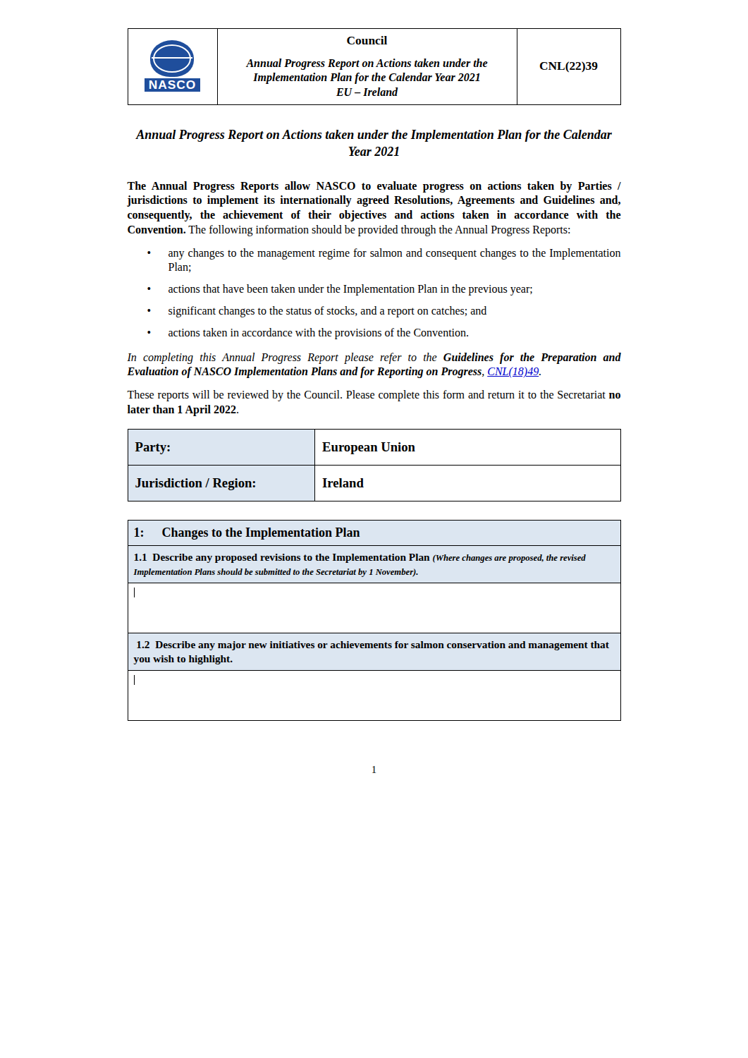| NASCO | Council Annual Progress Report on Actions taken under the Implementation Plan for the Calendar Year 2021 EU – Ireland | CNL(22)39 |
Annual Progress Report on Actions taken under the Implementation Plan for the Calendar Year 2021
The Annual Progress Reports allow NASCO to evaluate progress on actions taken by Parties / jurisdictions to implement its internationally agreed Resolutions, Agreements and Guidelines and, consequently, the achievement of their objectives and actions taken in accordance with the Convention. The following information should be provided through the Annual Progress Reports:
any changes to the management regime for salmon and consequent changes to the Implementation Plan;
actions that have been taken under the Implementation Plan in the previous year;
significant changes to the status of stocks, and a report on catches; and
actions taken in accordance with the provisions of the Convention.
In completing this Annual Progress Report please refer to the Guidelines for the Preparation and Evaluation of NASCO Implementation Plans and for Reporting on Progress, CNL(18)49.
These reports will be reviewed by the Council. Please complete this form and return it to the Secretariat no later than 1 April 2022.
| Party: | European Union |
| Jurisdiction / Region: | Ireland |
| 1: Changes to the Implementation Plan |
| 1.1 Describe any proposed revisions to the Implementation Plan (Where changes are proposed, the revised Implementation Plans should be submitted to the Secretariat by 1 November). |
| 1.2 Describe any major new initiatives or achievements for salmon conservation and management that you wish to highlight. |
1